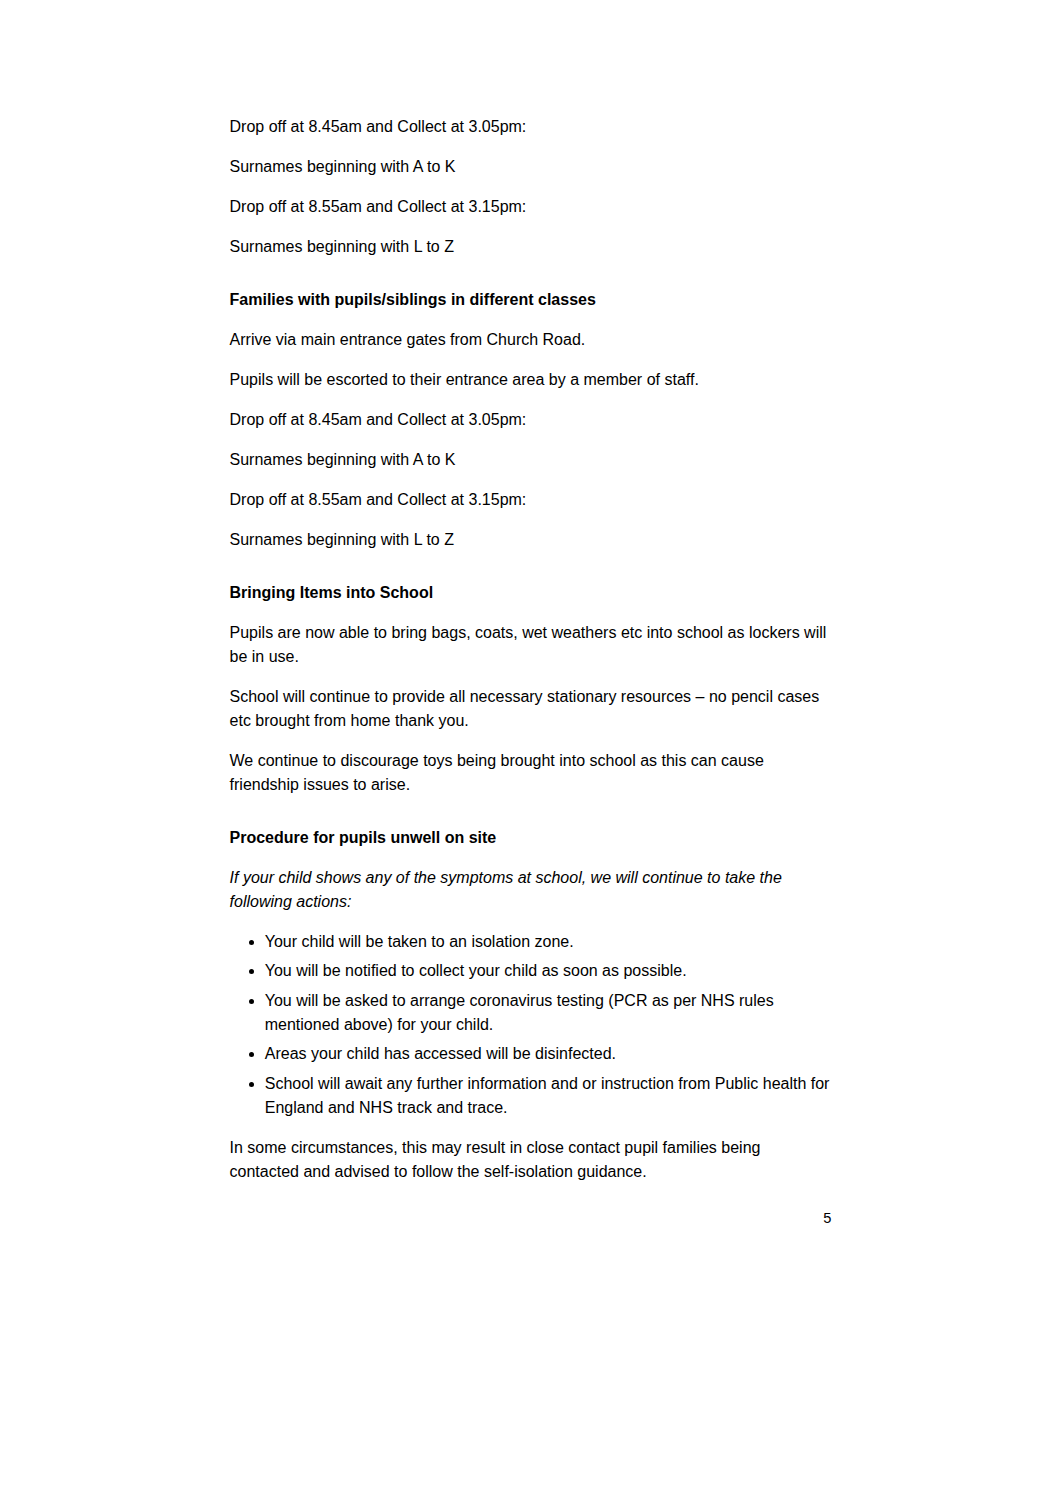Drop off at 8.45am and Collect at 3.05pm:
Surnames beginning with A to K
Drop off at 8.55am and Collect at 3.15pm:
Surnames beginning with L to Z
Families with pupils/siblings in different classes
Arrive via main entrance gates from Church Road.
Pupils will be escorted to their entrance area by a member of staff.
Drop off at 8.45am and Collect at 3.05pm:
Surnames beginning with A to K
Drop off at 8.55am and Collect at 3.15pm:
Surnames beginning with L to Z
Bringing Items into School
Pupils are now able to bring bags, coats, wet weathers etc into school as lockers will be in use.
School will continue to provide all necessary stationary resources – no pencil cases etc brought from home thank you.
We continue to discourage toys being brought into school as this can cause friendship issues to arise.
Procedure for pupils unwell on site
If your child shows any of the symptoms at school, we will continue to take the following actions:
Your child will be taken to an isolation zone.
You will be notified to collect your child as soon as possible.
You will be asked to arrange coronavirus testing (PCR as per NHS rules mentioned above) for your child.
Areas your child has accessed will be disinfected.
School will await any further information and or instruction from Public health for England and NHS track and trace.
In some circumstances, this may result in close contact pupil families being contacted and advised to follow the self-isolation guidance.
5